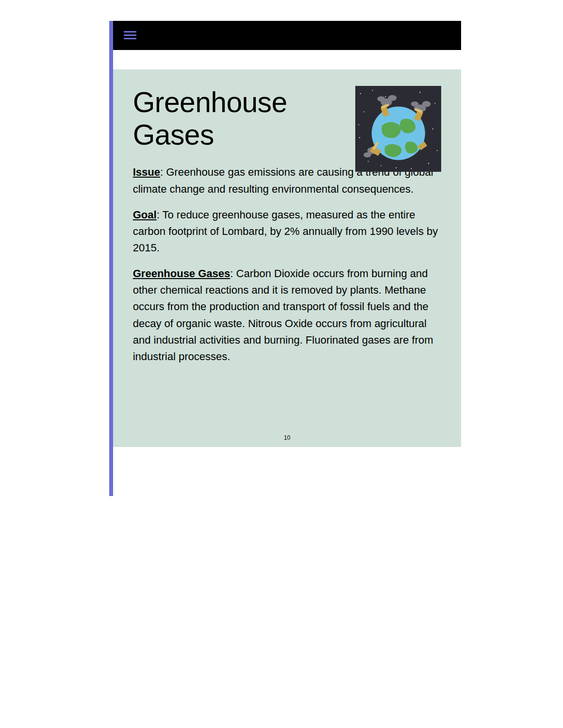Greenhouse Gases
Issue: Greenhouse gas emissions are causing a trend of global climate change and resulting environmental consequences.
Goal: To reduce greenhouse gases, measured as the entire carbon footprint of Lombard, by 2% annually from 1990 levels by 2015.
Greenhouse Gases: Carbon Dioxide occurs from burning and other chemical reactions and it is removed by plants. Methane occurs from the production and transport of fossil fuels and the decay of organic waste. Nitrous Oxide occurs from agricultural and industrial activities and burning. Fluorinated gases are from industrial processes.
10